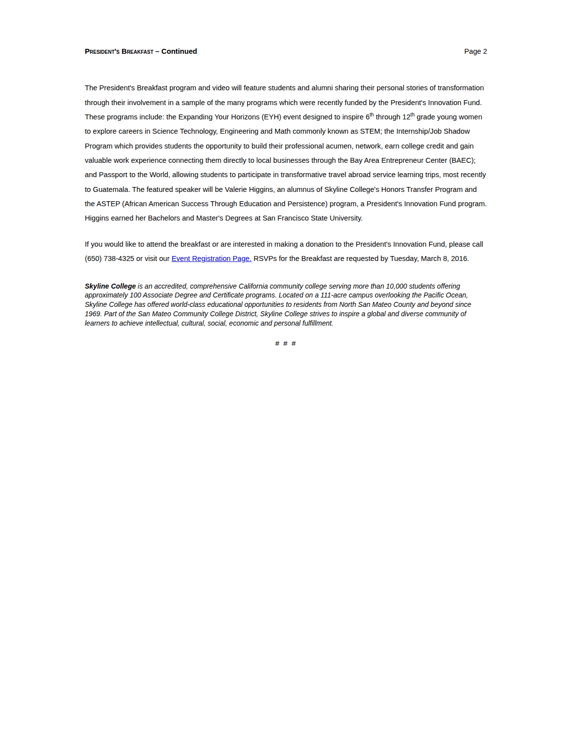President's Breakfast – Continued
Page 2
The President's Breakfast program and video will feature students and alumni sharing their personal stories of transformation through their involvement in a sample of the many programs which were recently funded by the President's Innovation Fund. These programs include: the Expanding Your Horizons (EYH) event designed to inspire 6th through 12th grade young women to explore careers in Science Technology, Engineering and Math commonly known as STEM; the Internship/Job Shadow Program which provides students the opportunity to build their professional acumen, network, earn college credit and gain valuable work experience connecting them directly to local businesses through the Bay Area Entrepreneur Center (BAEC); and Passport to the World, allowing students to participate in transformative travel abroad service learning trips, most recently to Guatemala. The featured speaker will be Valerie Higgins, an alumnus of Skyline College's Honors Transfer Program and the ASTEP (African American Success Through Education and Persistence) program, a President's Innovation Fund program. Higgins earned her Bachelors and Master's Degrees at San Francisco State University.
If you would like to attend the breakfast or are interested in making a donation to the President's Innovation Fund, please call (650) 738-4325 or visit our Event Registration Page. RSVPs for the Breakfast are requested by Tuesday, March 8, 2016.
Skyline College is an accredited, comprehensive California community college serving more than 10,000 students offering approximately 100 Associate Degree and Certificate programs. Located on a 111-acre campus overlooking the Pacific Ocean, Skyline College has offered world-class educational opportunities to residents from North San Mateo County and beyond since 1969. Part of the San Mateo Community College District, Skyline College strives to inspire a global and diverse community of learners to achieve intellectual, cultural, social, economic and personal fulfillment.
# # #